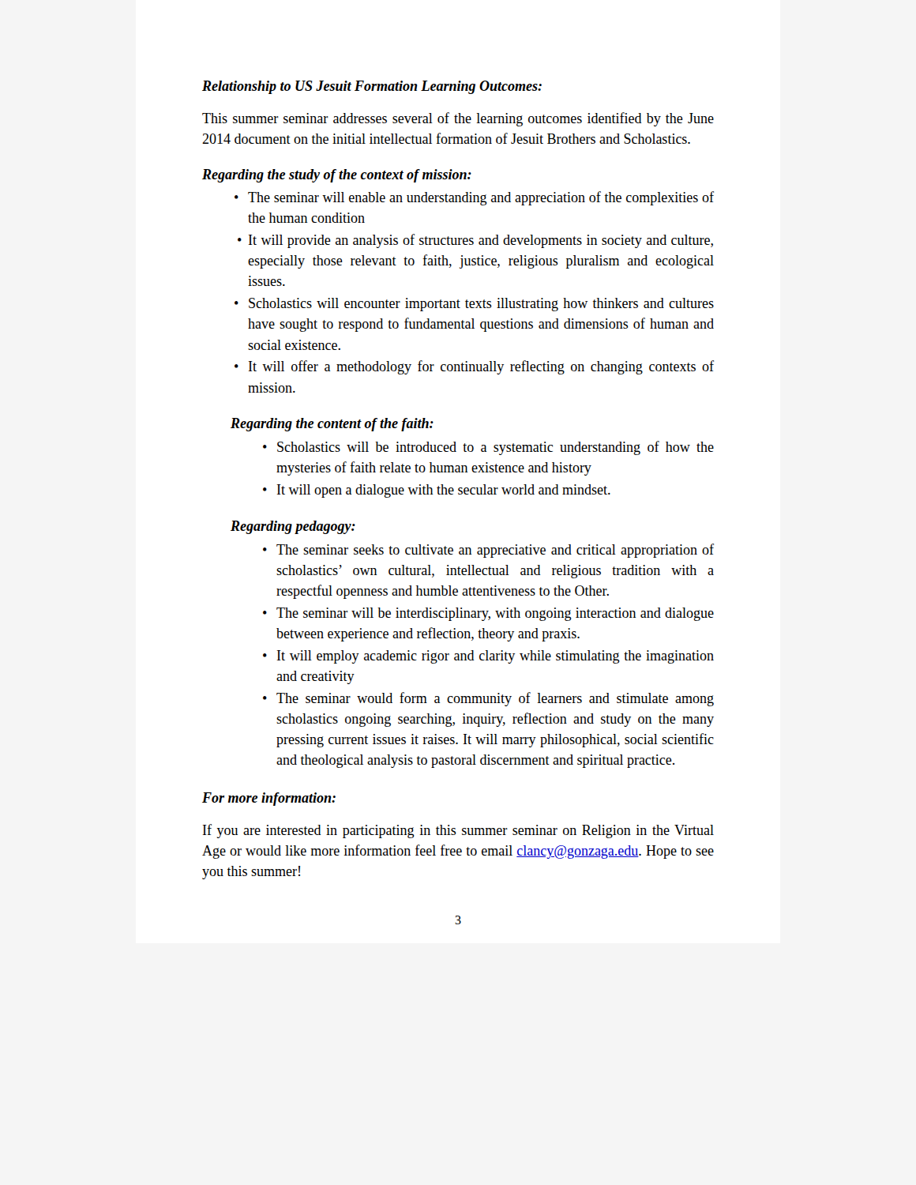Relationship to US Jesuit Formation Learning Outcomes:
This summer seminar addresses several of the learning outcomes identified by the June 2014 document on the initial intellectual formation of Jesuit Brothers and Scholastics.
Regarding the study of the context of mission:
The seminar will enable an understanding and appreciation of the complexities of the human condition
It will provide an analysis of structures and developments in society and culture, especially those relevant to faith, justice, religious pluralism and ecological issues.
Scholastics will encounter important texts illustrating how thinkers and cultures have sought to respond to fundamental questions and dimensions of human and social existence.
It will offer a methodology for continually reflecting on changing contexts of mission.
Regarding the content of the faith:
Scholastics will be introduced to a systematic understanding of how the mysteries of faith relate to human existence and history
It will open a dialogue with the secular world and mindset.
Regarding pedagogy:
The seminar seeks to cultivate an appreciative and critical appropriation of scholastics’ own cultural, intellectual and religious tradition with a respectful openness and humble attentiveness to the Other.
The seminar will be interdisciplinary, with ongoing interaction and dialogue between experience and reflection, theory and praxis.
It will employ academic rigor and clarity while stimulating the imagination and creativity
The seminar would form a community of learners and stimulate among scholastics ongoing searching, inquiry, reflection and study on the many pressing current issues it raises. It will marry philosophical, social scientific and theological analysis to pastoral discernment and spiritual practice.
For more information:
If you are interested in participating in this summer seminar on Religion in the Virtual Age or would like more information feel free to email clancy@gonzaga.edu. Hope to see you this summer!
3